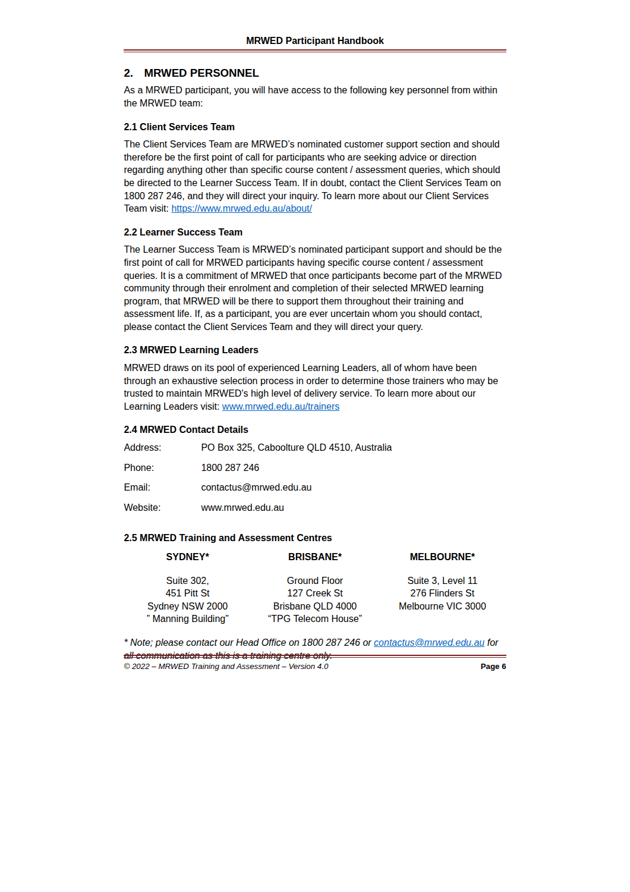MRWED Participant Handbook
2. MRWED PERSONNEL
As a MRWED participant, you will have access to the following key personnel from within the MRWED team:
2.1 Client Services Team
The Client Services Team are MRWED’s nominated customer support section and should therefore be the first point of call for participants who are seeking advice or direction regarding anything other than specific course content / assessment queries, which should be directed to the Learner Success Team. If in doubt, contact the Client Services Team on 1800 287 246, and they will direct your inquiry. To learn more about our Client Services Team visit: https://www.mrwed.edu.au/about/
2.2 Learner Success Team
The Learner Success Team is MRWED’s nominated participant support and should be the first point of call for MRWED participants having specific course content / assessment queries. It is a commitment of MRWED that once participants become part of the MRWED community through their enrolment and completion of their selected MRWED learning program, that MRWED will be there to support them throughout their training and assessment life. If, as a participant, you are ever uncertain whom you should contact, please contact the Client Services Team and they will direct your query.
2.3 MRWED Learning Leaders
MRWED draws on its pool of experienced Learning Leaders, all of whom have been through an exhaustive selection process in order to determine those trainers who may be trusted to maintain MRWED's high level of delivery service. To learn more about our Learning Leaders visit: www.mrwed.edu.au/trainers
2.4 MRWED Contact Details
| Address: | PO Box 325, Caboolture QLD 4510, Australia |
| Phone: | 1800 287 246 |
| Email: | contactus@mrwed.edu.au |
| Website: | www.mrwed.edu.au |
2.5 MRWED Training and Assessment Centres
| SYDNEY* | BRISBANE* | MELBOURNE* |
| --- | --- | --- |
| Suite 302, 451 Pitt St Sydney NSW 2000 ” Manning Building” | Ground Floor 127 Creek St Brisbane QLD 4000 “TPG Telecom House” | Suite 3, Level 11 276 Flinders St Melbourne VIC 3000 |
* Note; please contact our Head Office on 1800 287 246 or contactus@mrwed.edu.au for all communication as this is a training centre only.
© 2022 – MRWED Training and Assessment – Version 4.0
Page 6